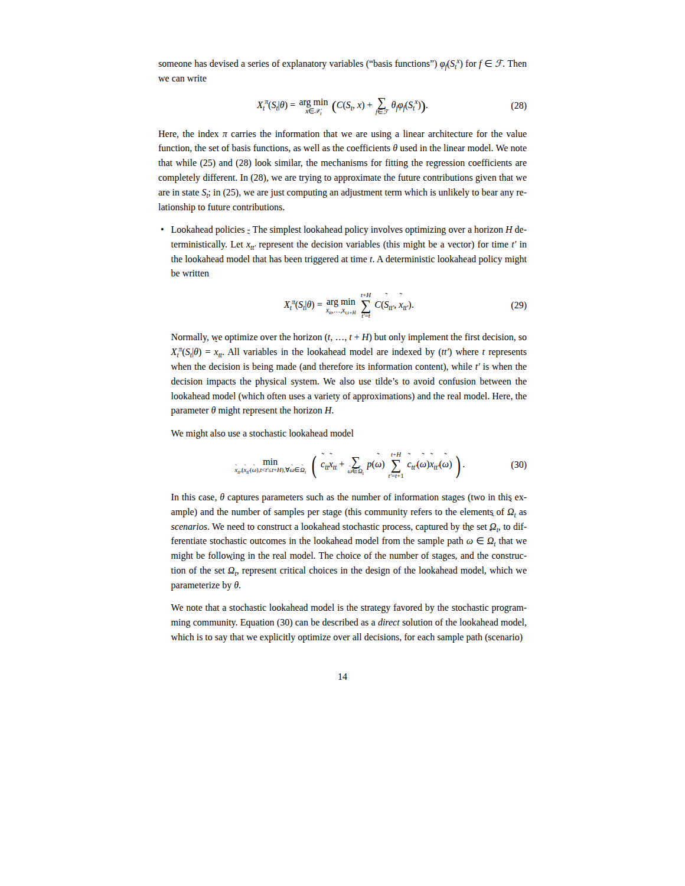someone has devised a series of explanatory variables (“basis functions”) φf(Stx) for f ∈ ℱ. Then we can write
Xtπ(St|θ) = arg min x∈𝒳t (C(St, x) + ∑f∈ℱ θfφf(Stx)).
(28)
Here, the index π carries the information that we are using a linear architecture for the value function, the set of basis functions, as well as the coefficients θ used in the linear model. We note that while (25) and (28) look similar, the mechanisms for fitting the regression coefficients are completely different. In (28), we are trying to approximate the future contributions given that we are in state St; in (25), we are just computing an adjustment term which is unlikely to bear any relationship to future contributions.
Lookahead policies - The simplest lookahead policy involves optimizing over a horizon H deterministically. Let ˜xtt′ represent the decision variables (this might be a vector) for time t′ in the lookahead model that has been triggered at time t. A deterministic lookahead policy might be written
Xtπ(St|θ) = arg min˜xtt,…,˜xt,t+H t+H∑t′=t C(˜Stt′, ˜xtt′).
(29)
Normally, we optimize over the horizon (t, …, t + H) but only implement the first decision, so Xtπ(St|θ) = ˜xtt. All variables in the lookahead model are indexed by (tt′) where t represents when the decision is being made (and therefore its information content), while t′ is when the decision impacts the physical system. We also use tilde’s to avoid confusion between the lookahead model (which often uses a variety of approximations) and the real model. Here, the parameter θ might represent the horizon H.
We might also use a stochastic lookahead model
min˜xtt,(˜xtt′(˜ω),t<t′≤t+H),∀˜ω∈˜Ωt ( ˜ctt˜xtt + ∑˜ω∈˜Ωt p(˜ω) t+H∑t′=t+1 ˜ctt′(˜ω)˜xtt′(˜ω) ).
(30)
In this case, θ captures parameters such as the number of information stages (two in this example) and the number of samples per stage (this community refers to the elements of ˜Ωt as scenarios. We need to construct a lookahead stochastic process, captured by the set ˜Ωt, to differentiate stochastic outcomes in the lookahead model from the sample path ˜ω ∈ ˜Ωt that we might be following in the real model. The choice of the number of stages, and the construction of the set ˜Ωt, represent critical choices in the design of the lookahead model, which we parameterize by θ.
We note that a stochastic lookahead model is the strategy favored by the stochastic programming community. Equation (30) can be described as a direct solution of the lookahead model, which is to say that we explicitly optimize over all decisions, for each sample path (scenario)
14